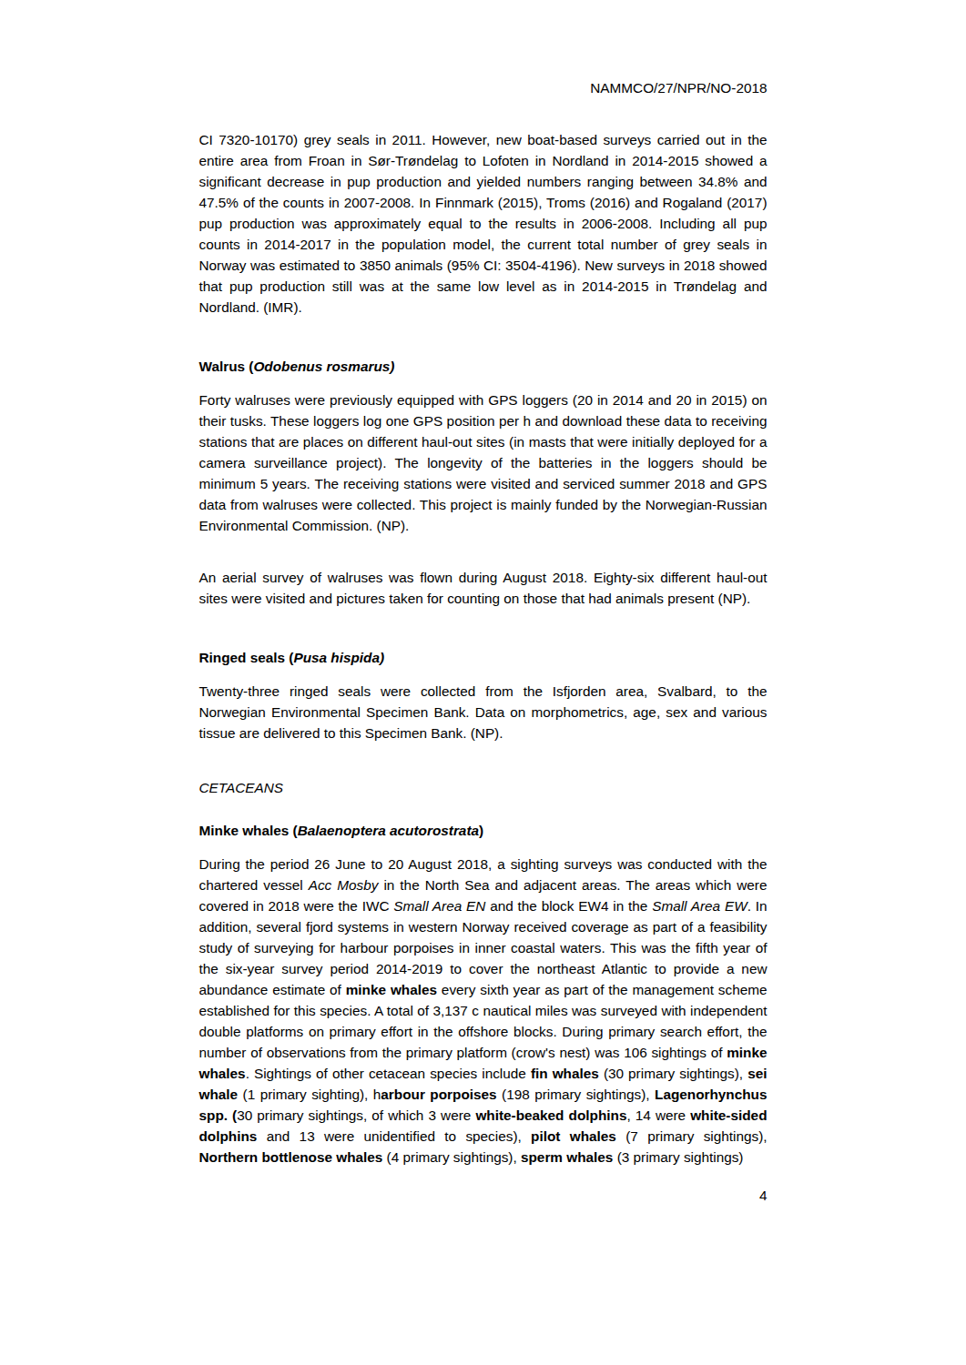NAMMCO/27/NPR/NO-2018
CI 7320-10170) grey seals in 2011. However, new boat-based surveys carried out in the entire area from Froan in Sør-Trøndelag to Lofoten in Nordland in 2014-2015 showed a significant decrease in pup production and yielded numbers ranging between 34.8% and 47.5% of the counts in 2007-2008. In Finnmark (2015), Troms (2016) and Rogaland (2017) pup production was approximately equal to the results in 2006-2008. Including all pup counts in 2014-2017 in the population model, the current total number of grey seals in Norway was estimated to 3850 animals (95% CI: 3504-4196). New surveys in 2018 showed that pup production still was at the same low level as in 2014-2015 in Trøndelag and Nordland. (IMR).
Walrus (Odobenus rosmarus)
Forty walruses were previously equipped with GPS loggers (20 in 2014 and 20 in 2015) on their tusks. These loggers log one GPS position per h and download these data to receiving stations that are places on different haul-out sites (in masts that were initially deployed for a camera surveillance project). The longevity of the batteries in the loggers should be minimum 5 years. The receiving stations were visited and serviced summer 2018 and GPS data from walruses were collected. This project is mainly funded by the Norwegian-Russian Environmental Commission. (NP).
An aerial survey of walruses was flown during August 2018. Eighty-six different haul-out sites were visited and pictures taken for counting on those that had animals present (NP).
Ringed seals (Pusa hispida)
Twenty-three ringed seals were collected from the Isfjorden area, Svalbard, to the Norwegian Environmental Specimen Bank. Data on morphometrics, age, sex and various tissue are delivered to this Specimen Bank. (NP).
CETACEANS
Minke whales (Balaenoptera acutorostrata)
During the period 26 June to 20 August 2018, a sighting surveys was conducted with the chartered vessel Acc Mosby in the North Sea and adjacent areas. The areas which were covered in 2018 were the IWC Small Area EN and the block EW4 in the Small Area EW. In addition, several fjord systems in western Norway received coverage as part of a feasibility study of surveying for harbour porpoises in inner coastal waters. This was the fifth year of the six-year survey period 2014-2019 to cover the northeast Atlantic to provide a new abundance estimate of minke whales every sixth year as part of the management scheme established for this species. A total of 3,137 c nautical miles was surveyed with independent double platforms on primary effort in the offshore blocks. During primary search effort, the number of observations from the primary platform (crow's nest) was 106 sightings of minke whales. Sightings of other cetacean species include fin whales (30 primary sightings), sei whale (1 primary sighting), harbour porpoises (198 primary sightings), Lagenorhynchus spp. (30 primary sightings, of which 3 were white-beaked dolphins, 14 were white-sided dolphins and 13 were unidentified to species), pilot whales (7 primary sightings), Northern bottlenose whales (4 primary sightings), sperm whales (3 primary sightings)
4